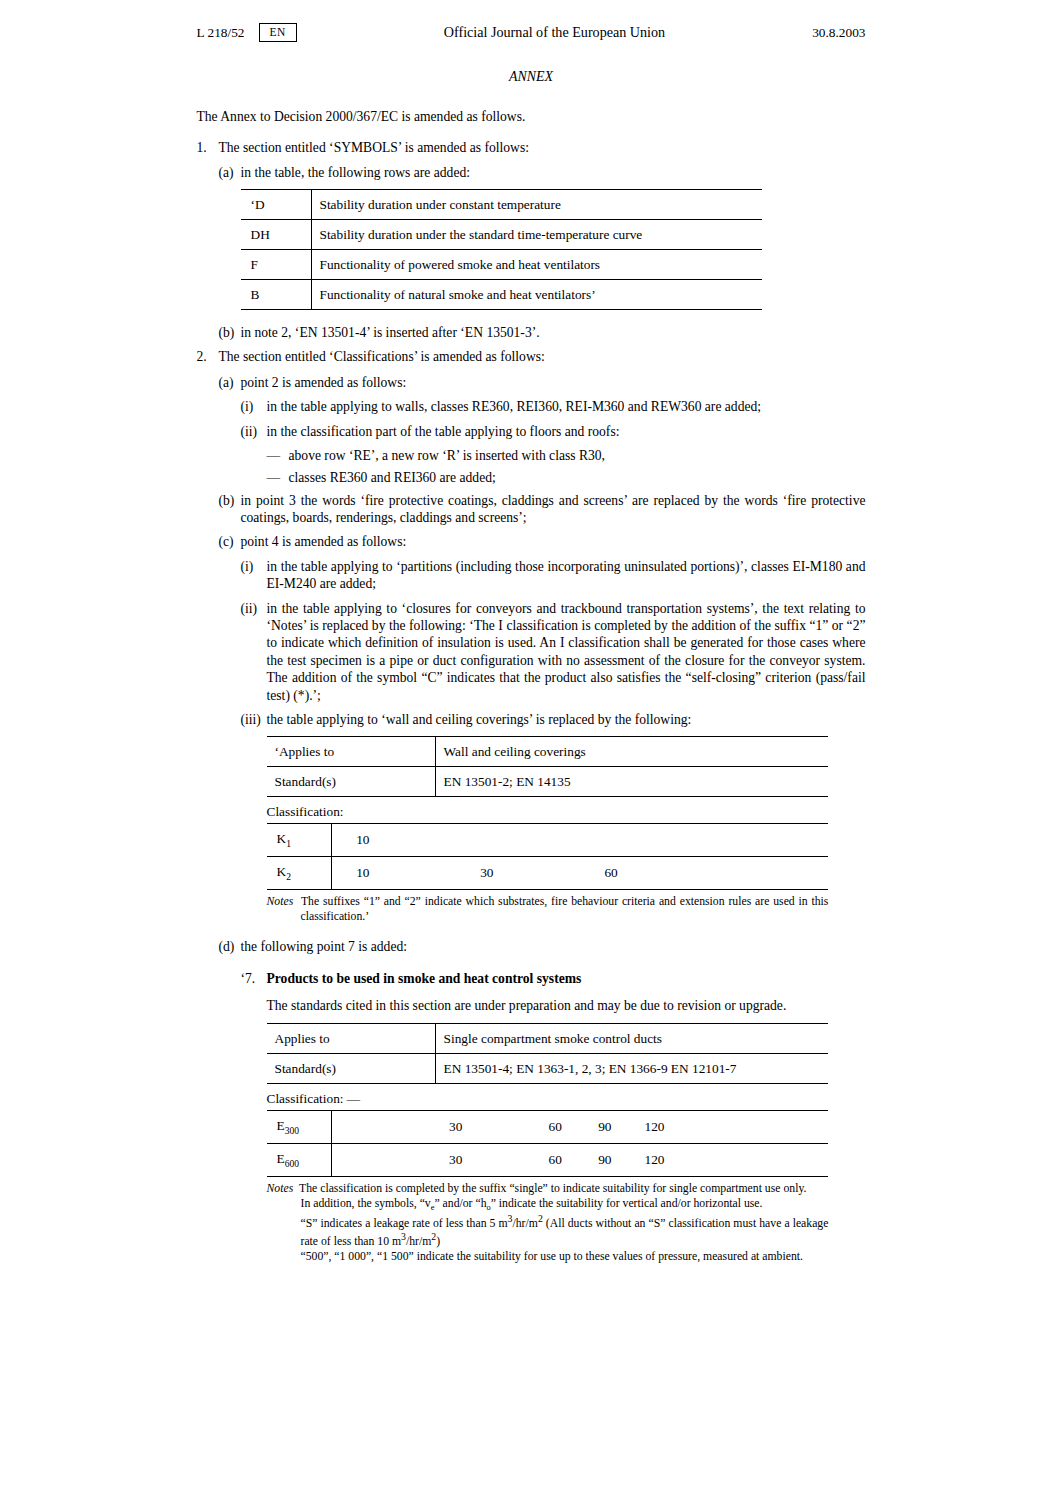L 218/52 EN
Official Journal of the European Union
30.8.2003
ANNEX
The Annex to Decision 2000/367/EC is amended as follows.
1. The section entitled ‘SYMBOLS’ is amended as follows:
(a) in the table, the following rows are added:
| ‘D | Stability duration under constant temperature |
| DH | Stability duration under the standard time-temperature curve |
| F | Functionality of powered smoke and heat ventilators |
| B | Functionality of natural smoke and heat ventilators’ |
(b) in note 2, ‘EN 13501-4’ is inserted after ‘EN 13501-3’.
2. The section entitled ‘Classifications’ is amended as follows:
(a) point 2 is amended as follows:
(i) in the table applying to walls, classes RE360, REI360, REI-M360 and REW360 are added;
(ii) in the classification part of the table applying to floors and roofs:
—above row ‘RE’, a new row ‘R’ is inserted with class R30,
—classes RE360 and REI360 are added;
(b) in point 3 the words ‘fire protective coatings, claddings and screens’ are replaced by the words ‘fire protective coatings, boards, renderings, claddings and screens’;
(c) point 4 is amended as follows:
(i) in the table applying to ‘partitions (including those incorporating uninsulated portions)’, classes EI-M180 and EI-M240 are added;
(ii) in the table applying to ‘closures for conveyors and trackbound transportation systems’, the text relating to ‘Notes’ is replaced by the following: ‘The I classification is completed by the addition of the suffix “1” or “2” to indicate which definition of insulation is used. An I classification shall be generated for those cases where the test specimen is a pipe or duct configuration with no assessment of the closure for the conveyor system. The addition of the symbol “C” indicates that the product also satisfies the “self-closing” criterion (pass/fail test) (*).’;
(iii) the table applying to ‘wall and ceiling coverings’ is replaced by the following:
| ‘Applies to | Wall and ceiling coverings |
| Standard(s) | EN 13501-2; EN 14135 |
Classification:
| K 1 | 10 | | | | | | | |
| K 2 | 10 | | 30 | | 60 | | | |
Notes The suffixes “1” and “2” indicate which substrates, fire behaviour criteria and extension rules are used in this classification.’
(d) the following point 7 is added:
‘7. Products to be used in smoke and heat control systems
The standards cited in this section are under preparation and may be due to revision or upgrade.
| Applies to | Single compartment smoke control ducts |
| Standard(s) | EN 13501-4; EN 1363-1, 2, 3; EN 1366-9 EN 12101-7 |
Classification: —
| E 300 | | | 30 | | 60 | 90 | 120 | | | |
| E 600 | | | 30 | | 60 | 90 | 120 | | | |
Notes The classification is completed by the suffix “single” to indicate suitability for single compartment use only. In addition, the symbols, “ve” and/or “ho” indicate the suitability for vertical and/or horizontal use. “S” indicates a leakage rate of less than 5 m3/hr/m2 (All ducts without an “S” classification must have a leakage rate of less than 10 m3/hr/m2) “500”, “1 000”, “1 500” indicate the suitability for use up to these values of pressure, measured at ambient.